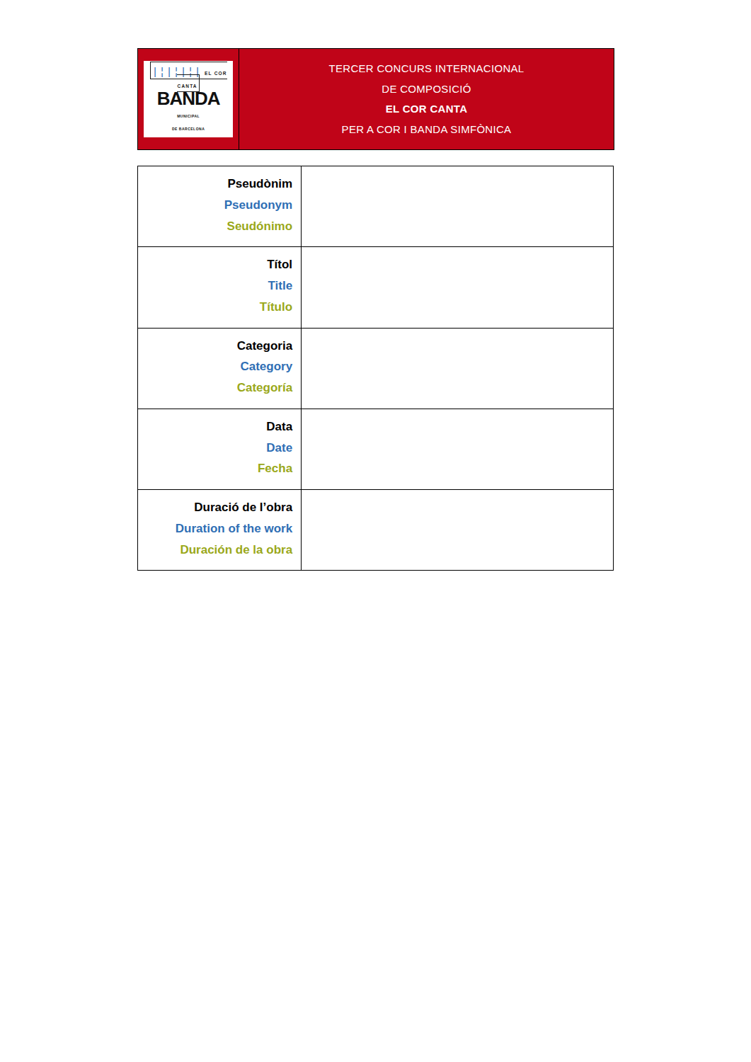|¦|¦|¦| EL COR CANTA BANDA MUNICIPAL
DE BARCELONA
TERCER CONCURS INTERNACIONAL
DE COMPOSICIÓ
EL COR CANTA
PER A COR I BANDA SIMFÒNICA
| Pseudònim Pseudonym Seudónimo | |
| Títol Title Título | |
| Categoria Category Categoría | |
| Data Date Fecha | |
| Duració de l’obra Duration of the work Duración de la obra | |